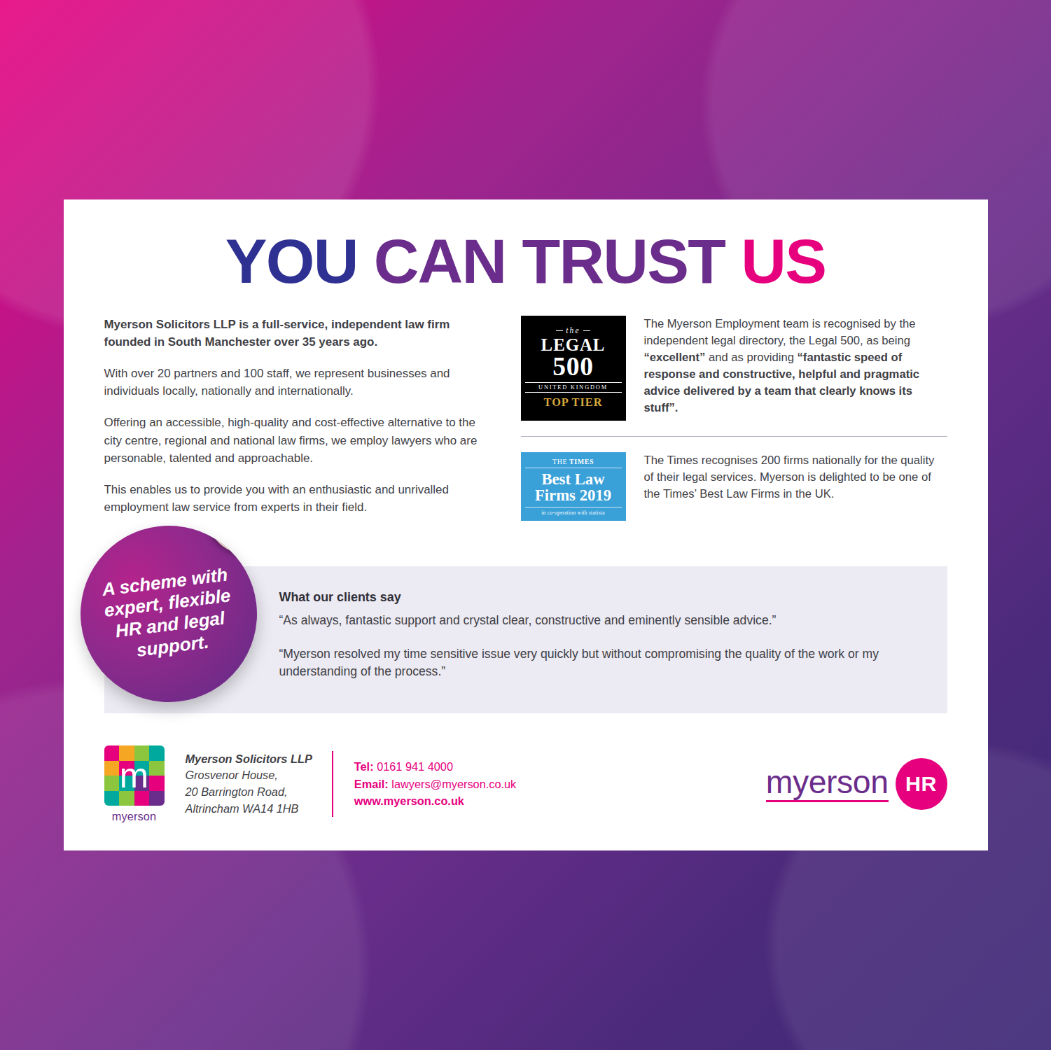YOU CAN TRUST US
Myerson Solicitors LLP is a full-service, independent law firm founded in South Manchester over 35 years ago.
With over 20 partners and 100 staff, we represent businesses and individuals locally, nationally and internationally.
Offering an accessible, high-quality and cost-effective alternative to the city centre, regional and national law firms, we employ lawyers who are personable, talented and approachable.
This enables us to provide you with an enthusiastic and unrivalled employment law service from experts in their field.
The LEGAL 500 UNITED KINGDOM TOP TIER
The Myerson Employment team is recognised by the independent legal directory, the Legal 500, as being “excellent” and as providing “fantastic speed of response and constructive, helpful and pragmatic advice delivered by a team that clearly knows its stuff”.
THE TIMES
Best Law
Firms 2019
in co-operation with statista
The Times recognises 200 firms nationally for the quality of their legal services. Myerson is delighted to be one of the Times’ Best Law Firms in the UK.
A scheme with expert, flexible HR and legal support.
What our clients say
“As always, fantastic support and crystal clear, constructive and eminently sensible advice.”
“Myerson resolved my time sensitive issue very quickly but without compromising the quality of the work or my understanding of the process.”
m
myerson
Myerson Solicitors LLP Grosvenor House,
20 Barrington Road,
Altrincham WA14 1HB
Tel: 0161 941 4000
Email: lawyers@myerson.co.uk
www.myerson.co.uk
myerson HR